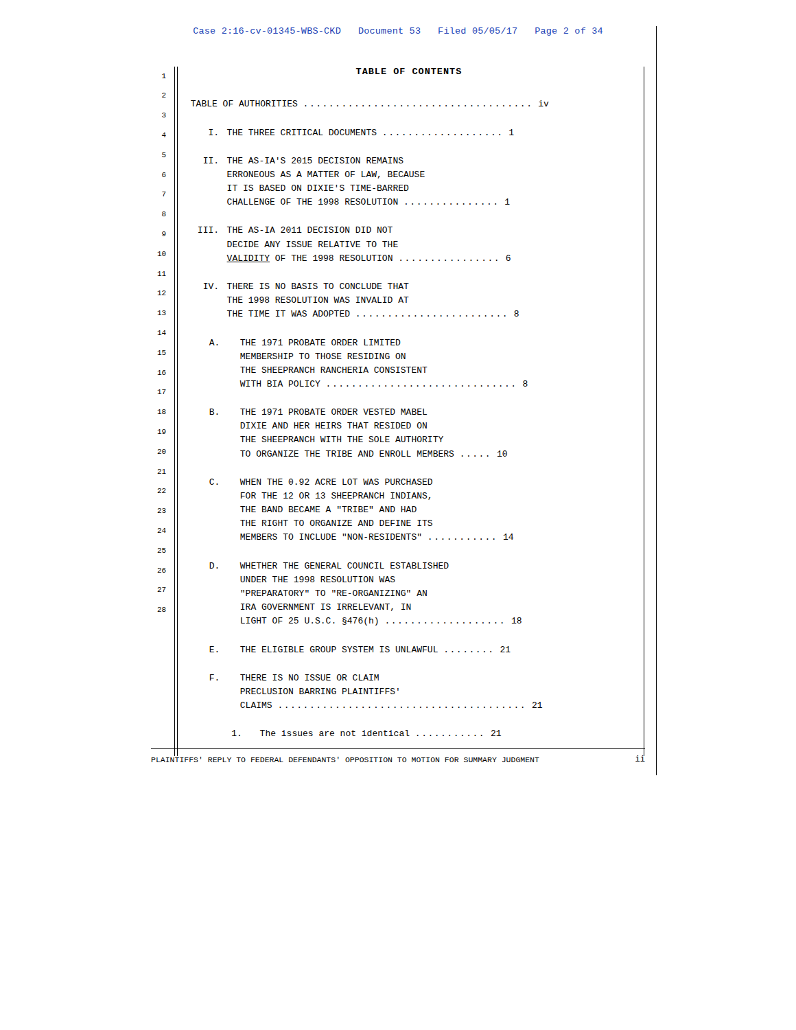Case 2:16-cv-01345-WBS-CKD Document 53 Filed 05/05/17 Page 2 of 34
1
2
3
4
5
6
7
8
9
10
11
12
13
14
15
16
17
18
19
20
21
22
23
24
25
26
27
28
TABLE OF CONTENTS
TABLE OF AUTHORITIES .................................... iv
I.
THE THREE CRITICAL DOCUMENTS ................... 1
II.
THE AS-IA'S 2015 DECISION REMAINS
ERRONEOUS AS A MATTER OF LAW, BECAUSE
IT IS BASED ON DIXIE'S TIME-BARRED
CHALLENGE OF THE 1998 RESOLUTION ............... 1
III.
THE AS-IA 2011 DECISION DID NOT
DECIDE ANY ISSUE RELATIVE TO THE
VALIDITY OF THE 1998 RESOLUTION ................ 6
IV.
THERE IS NO BASIS TO CONCLUDE THAT
THE 1998 RESOLUTION WAS INVALID AT
THE TIME IT WAS ADOPTED ........................ 8
A.
THE 1971 PROBATE ORDER LIMITED
MEMBERSHIP TO THOSE RESIDING ON
THE SHEEPRANCH RANCHERIA CONSISTENT
WITH BIA POLICY .............................. 8
B.
THE 1971 PROBATE ORDER VESTED MABEL
DIXIE AND HER HEIRS THAT RESIDED ON
THE SHEEPRANCH WITH THE SOLE AUTHORITY
TO ORGANIZE THE TRIBE AND ENROLL MEMBERS ..... 10
C.
WHEN THE 0.92 ACRE LOT WAS PURCHASED
FOR THE 12 OR 13 SHEEPRANCH INDIANS,
THE BAND BECAME A "TRIBE" AND HAD
THE RIGHT TO ORGANIZE AND DEFINE ITS
MEMBERS TO INCLUDE "NON-RESIDENTS" ........... 14
D.
WHETHER THE GENERAL COUNCIL ESTABLISHED
UNDER THE 1998 RESOLUTION WAS
"PREPARATORY" TO "RE-ORGANIZING" AN
IRA GOVERNMENT IS IRRELEVANT, IN
LIGHT OF 25 U.S.C. §476(h) ................... 18
E.
THE ELIGIBLE GROUP SYSTEM IS UNLAWFUL ........ 21
F.
THERE IS NO ISSUE OR CLAIM
PRECLUSION BARRING PLAINTIFFS'
CLAIMS ....................................... 21
1.
The issues are not identical ........... 21
PLAINTIFFS' REPLY TO FEDERAL DEFENDANTS' OPPOSITION TO MOTION FOR SUMMARY JUDGMENT
ii